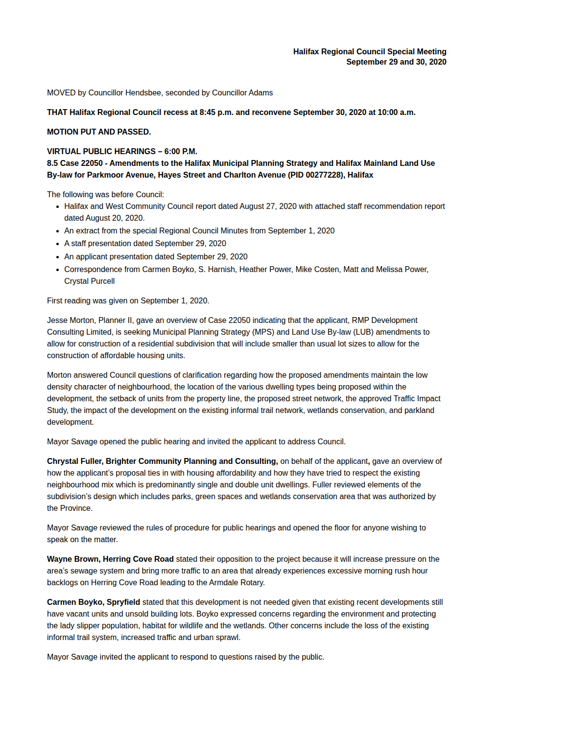Halifax Regional Council Special Meeting
September 29 and 30, 2020
MOVED by Councillor Hendsbee, seconded by Councillor Adams
THAT Halifax Regional Council recess at 8:45 p.m. and reconvene September 30, 2020 at 10:00 a.m.
MOTION PUT AND PASSED.
VIRTUAL PUBLIC HEARINGS – 6:00 P.M.
8.5 Case 22050 - Amendments to the Halifax Municipal Planning Strategy and Halifax Mainland Land Use By-law for Parkmoor Avenue, Hayes Street and Charlton Avenue (PID 00277228), Halifax
The following was before Council:
Halifax and West Community Council report dated August 27, 2020 with attached staff recommendation report dated August 20, 2020.
An extract from the special Regional Council Minutes from September 1, 2020
A staff presentation dated September 29, 2020
An applicant presentation dated September 29, 2020
Correspondence from Carmen Boyko, S. Harnish, Heather Power, Mike Costen, Matt and Melissa Power, Crystal Purcell
First reading was given on September 1, 2020.
Jesse Morton, Planner II, gave an overview of Case 22050 indicating that the applicant, RMP Development Consulting Limited, is seeking Municipal Planning Strategy (MPS) and Land Use By-law (LUB) amendments to allow for construction of a residential subdivision that will include smaller than usual lot sizes to allow for the construction of affordable housing units.
Morton answered Council questions of clarification regarding how the proposed amendments maintain the low density character of neighbourhood, the location of the various dwelling types being proposed within the development, the setback of units from the property line, the proposed street network, the approved Traffic Impact Study, the impact of the development on the existing informal trail network, wetlands conservation, and parkland development.
Mayor Savage opened the public hearing and invited the applicant to address Council.
Chrystal Fuller, Brighter Community Planning and Consulting, on behalf of the applicant, gave an overview of how the applicant’s proposal ties in with housing affordability and how they have tried to respect the existing neighbourhood mix which is predominantly single and double unit dwellings. Fuller reviewed elements of the subdivision’s design which includes parks, green spaces and wetlands conservation area that was authorized by the Province.
Mayor Savage reviewed the rules of procedure for public hearings and opened the floor for anyone wishing to speak on the matter.
Wayne Brown, Herring Cove Road stated their opposition to the project because it will increase pressure on the area’s sewage system and bring more traffic to an area that already experiences excessive morning rush hour backlogs on Herring Cove Road leading to the Armdale Rotary.
Carmen Boyko, Spryfield stated that this development is not needed given that existing recent developments still have vacant units and unsold building lots. Boyko expressed concerns regarding the environment and protecting the lady slipper population, habitat for wildlife and the wetlands. Other concerns include the loss of the existing informal trail system, increased traffic and urban sprawl.
Mayor Savage invited the applicant to respond to questions raised by the public.